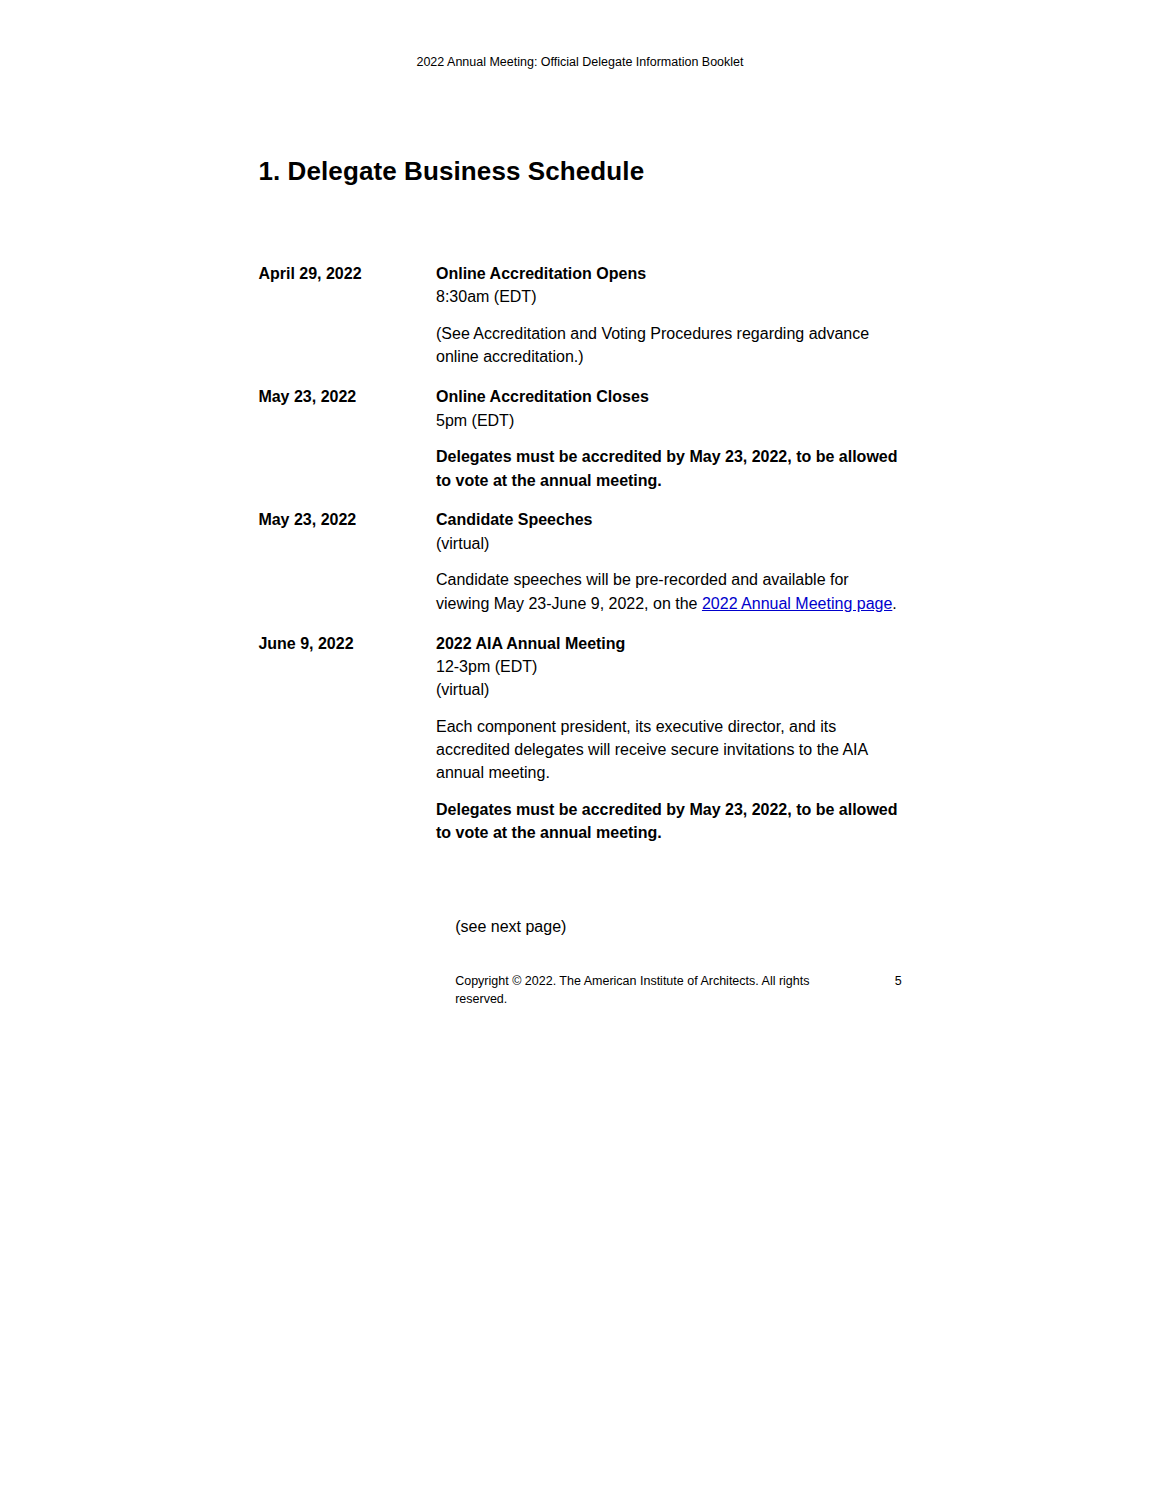2022 Annual Meeting: Official Delegate Information Booklet
1. Delegate Business Schedule
| April 29, 2022 | Online Accreditation Opens 8:30am (EDT) (See Accreditation and Voting Procedures regarding advance online accreditation.) |
| May 23, 2022 | Online Accreditation Closes 5pm (EDT) Delegates must be accredited by May 23, 2022, to be allowed to vote at the annual meeting. |
| May 23, 2022 | Candidate Speeches (virtual) Candidate speeches will be pre-recorded and available for viewing May 23-June 9, 2022, on the 2022 Annual Meeting page . |
| June 9, 2022 | 2022 AIA Annual Meeting 12-3pm (EDT) (virtual) Each component president, its executive director, and its accredited delegates will receive secure invitations to the AIA annual meeting. Delegates must be accredited by May 23, 2022, to be allowed to vote at the annual meeting. |
(see next page)
Copyright © 2022. The American Institute of Architects. All rights reserved.
5